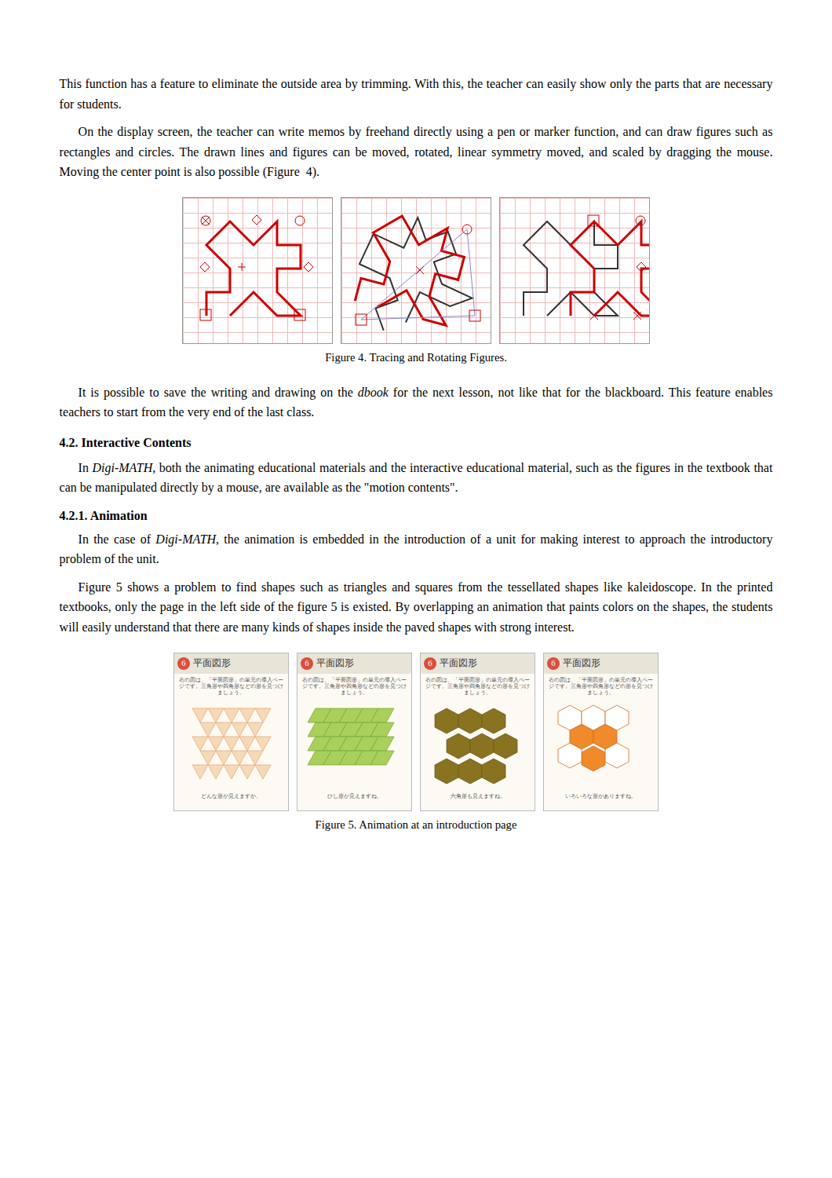This function has a feature to eliminate the outside area by trimming. With this, the teacher can easily show only the parts that are necessary for students.
On the display screen, the teacher can write memos by freehand directly using a pen or marker function, and can draw figures such as rectangles and circles. The drawn lines and figures can be moved, rotated, linear symmetry moved, and scaled by dragging the mouse. Moving the center point is also possible (Figure 4).
Figure 4. Tracing and Rotating Figures.
It is possible to save the writing and drawing on the dbook for the next lesson, not like that for the blackboard. This feature enables teachers to start from the very end of the last class.
4.2. Interactive Contents
In Digi-MATH, both the animating educational materials and the interactive educational material, such as the figures in the textbook that can be manipulated directly by a mouse, are available as the "motion contents".
4.2.1. Animation
In the case of Digi-MATH, the animation is embedded in the introduction of a unit for making interest to approach the introductory problem of the unit.
Figure 5 shows a problem to find shapes such as triangles and squares from the tessellated shapes like kaleidoscope. In the printed textbooks, only the page in the left side of the figure 5 is existed. By overlapping an animation that paints colors on the shapes, the students will easily understand that there are many kinds of shapes inside the paved shapes with strong interest.
6平面図形
右の図は、「平面図形」の単元の導入ページです。三角形や四角形などの形を見つけましょう。
どんな形が見えますか。
6平面図形
右の図は、「平面図形」の単元の導入ページです。三角形や四角形などの形を見つけましょう。
ひし形が見えますね。
6平面図形
右の図は、「平面図形」の単元の導入ページです。三角形や四角形などの形を見つけましょう。
六角形も見えますね。
6平面図形
右の図は、「平面図形」の単元の導入ページです。三角形や四角形などの形を見つけましょう。
いろいろな形がありますね。
Figure 5. Animation at an introduction page